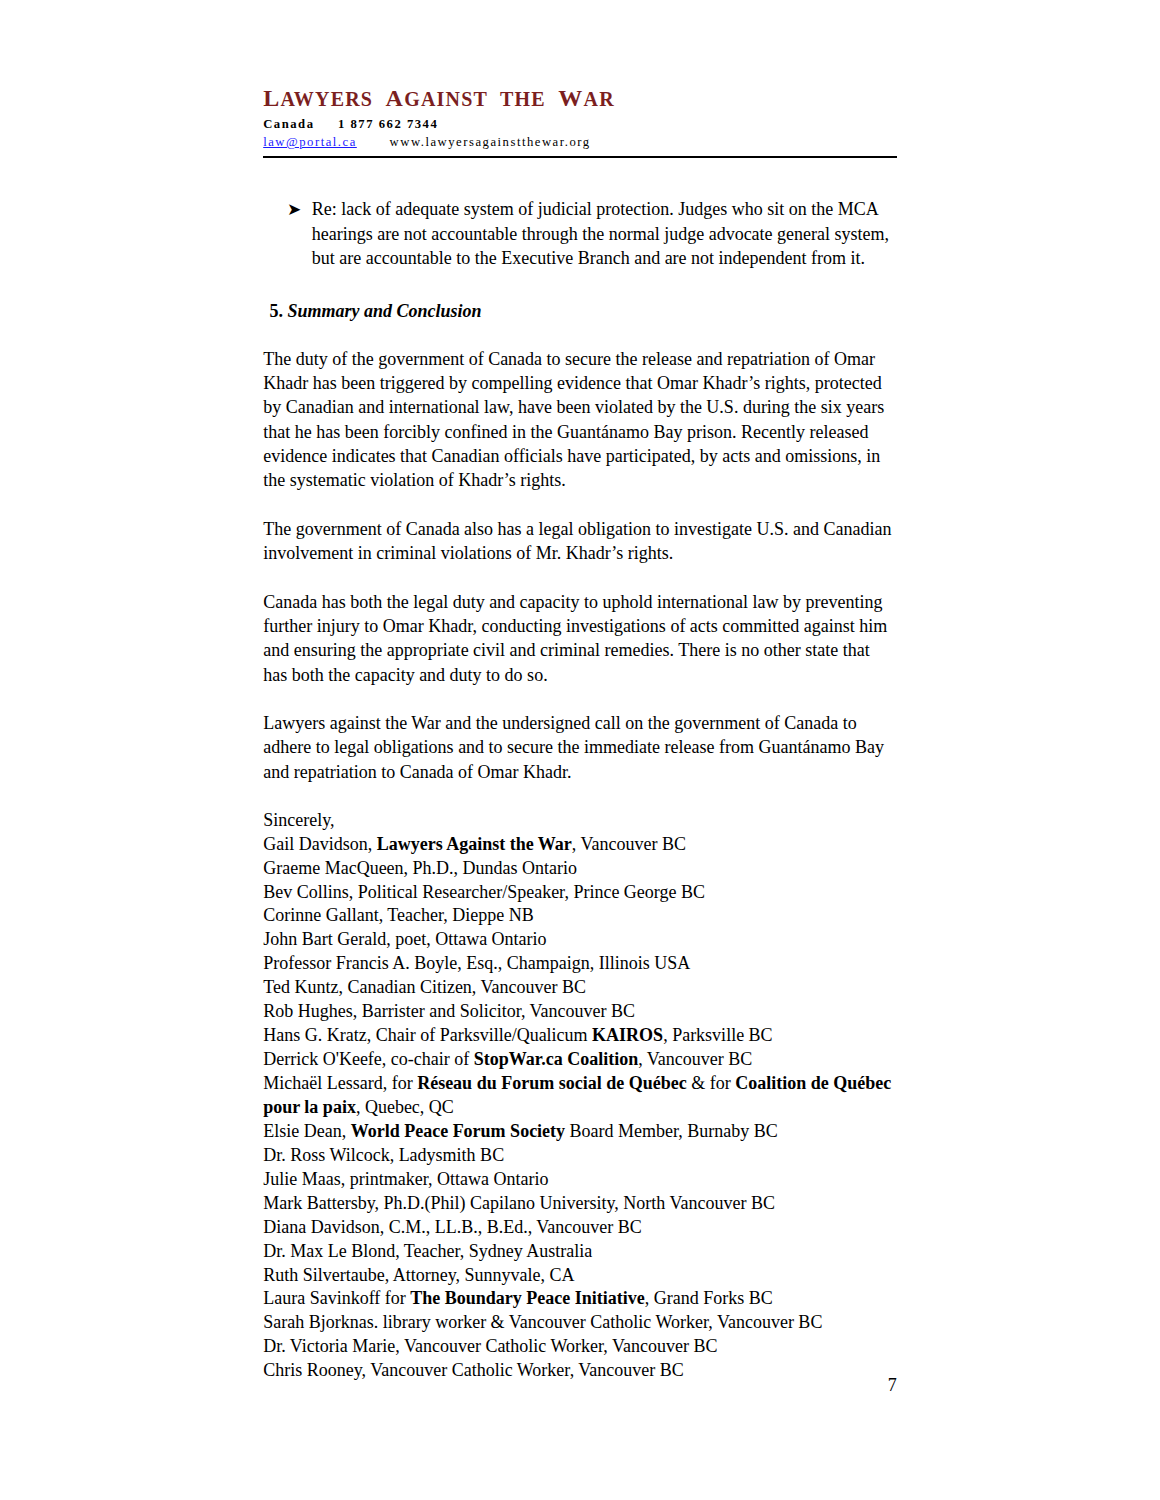LAWYERS AGAINST THE WAR
Canada 1 877 662 7344
law@portal.ca www.lawyersagainstthewar.org
Re: lack of adequate system of judicial protection. Judges who sit on the MCA hearings are not accountable through the normal judge advocate general system, but are accountable to the Executive Branch and are not independent from it.
5. Summary and Conclusion
The duty of the government of Canada to secure the release and repatriation of Omar Khadr has been triggered by compelling evidence that Omar Khadr’s rights, protected by Canadian and international law, have been violated by the U.S. during the six years that he has been forcibly confined in the Guantánamo Bay prison. Recently released evidence indicates that Canadian officials have participated, by acts and omissions, in the systematic violation of Khadr’s rights.
The government of Canada also has a legal obligation to investigate U.S. and Canadian involvement in criminal violations of Mr. Khadr’s rights.
Canada has both the legal duty and capacity to uphold international law by preventing further injury to Omar Khadr, conducting investigations of acts committed against him and ensuring the appropriate civil and criminal remedies. There is no other state that has both the capacity and duty to do so.
Lawyers against the War and the undersigned call on the government of Canada to adhere to legal obligations and to secure the immediate release from Guantánamo Bay and repatriation to Canada of Omar Khadr.
Sincerely,
Gail Davidson, Lawyers Against the War, Vancouver BC
Graeme MacQueen, Ph.D., Dundas Ontario
Bev Collins, Political Researcher/Speaker, Prince George BC
Corinne Gallant, Teacher, Dieppe NB
John Bart Gerald, poet, Ottawa Ontario
Professor Francis A. Boyle, Esq., Champaign, Illinois USA
Ted Kuntz, Canadian Citizen, Vancouver BC
Rob Hughes, Barrister and Solicitor, Vancouver BC
Hans G. Kratz, Chair of Parksville/Qualicum KAIROS, Parksville BC
Derrick O'Keefe, co-chair of StopWar.ca Coalition, Vancouver BC
Michaël Lessard, for Réseau du Forum social de Québec & for Coalition de Québec pour la paix, Quebec, QC
Elsie Dean, World Peace Forum Society Board Member, Burnaby BC
Dr. Ross Wilcock, Ladysmith BC
Julie Maas, printmaker, Ottawa Ontario
Mark Battersby, Ph.D.(Phil) Capilano University, North Vancouver BC
Diana Davidson, C.M., LL.B., B.Ed., Vancouver BC
Dr. Max Le Blond, Teacher, Sydney Australia
Ruth Silvertaube, Attorney, Sunnyvale, CA
Laura Savinkoff for The Boundary Peace Initiative, Grand Forks BC
Sarah Bjorknas. library worker & Vancouver Catholic Worker, Vancouver BC
Dr. Victoria Marie, Vancouver Catholic Worker, Vancouver BC
Chris Rooney, Vancouver Catholic Worker, Vancouver BC
7